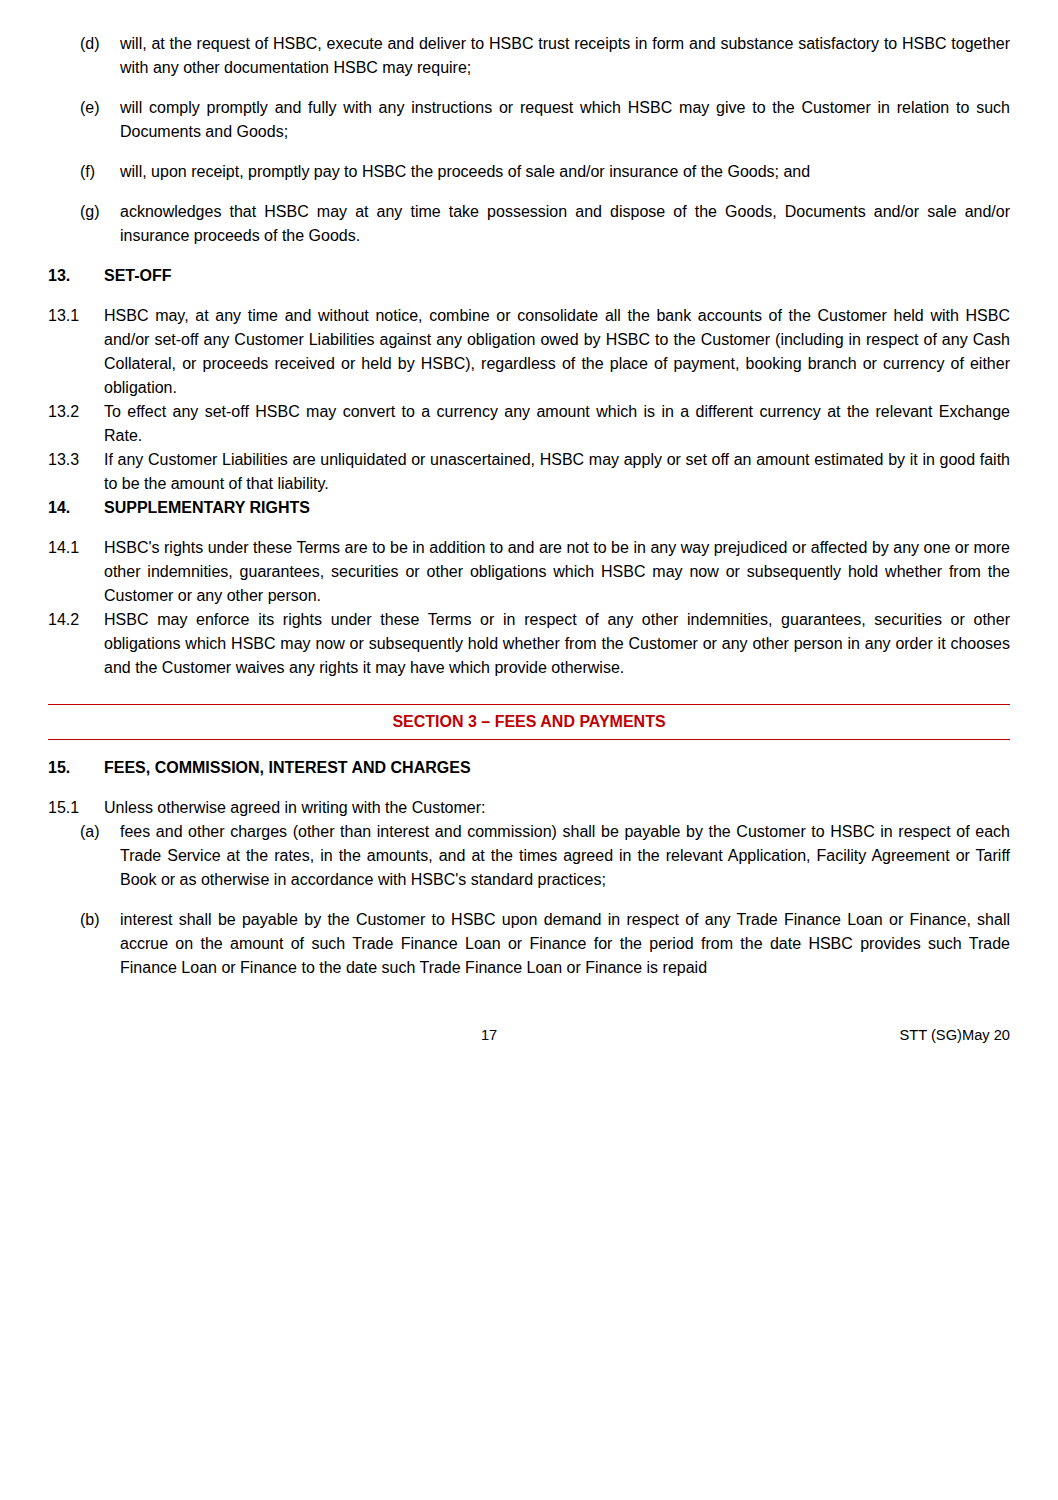(d) will, at the request of HSBC, execute and deliver to HSBC trust receipts in form and substance satisfactory to HSBC together with any other documentation HSBC may require;
(e) will comply promptly and fully with any instructions or request which HSBC may give to the Customer in relation to such Documents and Goods;
(f) will, upon receipt, promptly pay to HSBC the proceeds of sale and/or insurance of the Goods; and
(g) acknowledges that HSBC may at any time take possession and dispose of the Goods, Documents and/or sale and/or insurance proceeds of the Goods.
13. SET-OFF
13.1 HSBC may, at any time and without notice, combine or consolidate all the bank accounts of the Customer held with HSBC and/or set-off any Customer Liabilities against any obligation owed by HSBC to the Customer (including in respect of any Cash Collateral, or proceeds received or held by HSBC), regardless of the place of payment, booking branch or currency of either obligation.
13.2 To effect any set-off HSBC may convert to a currency any amount which is in a different currency at the relevant Exchange Rate.
13.3 If any Customer Liabilities are unliquidated or unascertained, HSBC may apply or set off an amount estimated by it in good faith to be the amount of that liability.
14. SUPPLEMENTARY RIGHTS
14.1 HSBC's rights under these Terms are to be in addition to and are not to be in any way prejudiced or affected by any one or more other indemnities, guarantees, securities or other obligations which HSBC may now or subsequently hold whether from the Customer or any other person.
14.2 HSBC may enforce its rights under these Terms or in respect of any other indemnities, guarantees, securities or other obligations which HSBC may now or subsequently hold whether from the Customer or any other person in any order it chooses and the Customer waives any rights it may have which provide otherwise.
SECTION 3 – FEES AND PAYMENTS
15. FEES, COMMISSION, INTEREST AND CHARGES
15.1 Unless otherwise agreed in writing with the Customer:
(a) fees and other charges (other than interest and commission) shall be payable by the Customer to HSBC in respect of each Trade Service at the rates, in the amounts, and at the times agreed in the relevant Application, Facility Agreement or Tariff Book or as otherwise in accordance with HSBC's standard practices;
(b) interest shall be payable by the Customer to HSBC upon demand in respect of any Trade Finance Loan or Finance, shall accrue on the amount of such Trade Finance Loan or Finance for the period from the date HSBC provides such Trade Finance Loan or Finance to the date such Trade Finance Loan or Finance is repaid
17 STT (SG)May 20